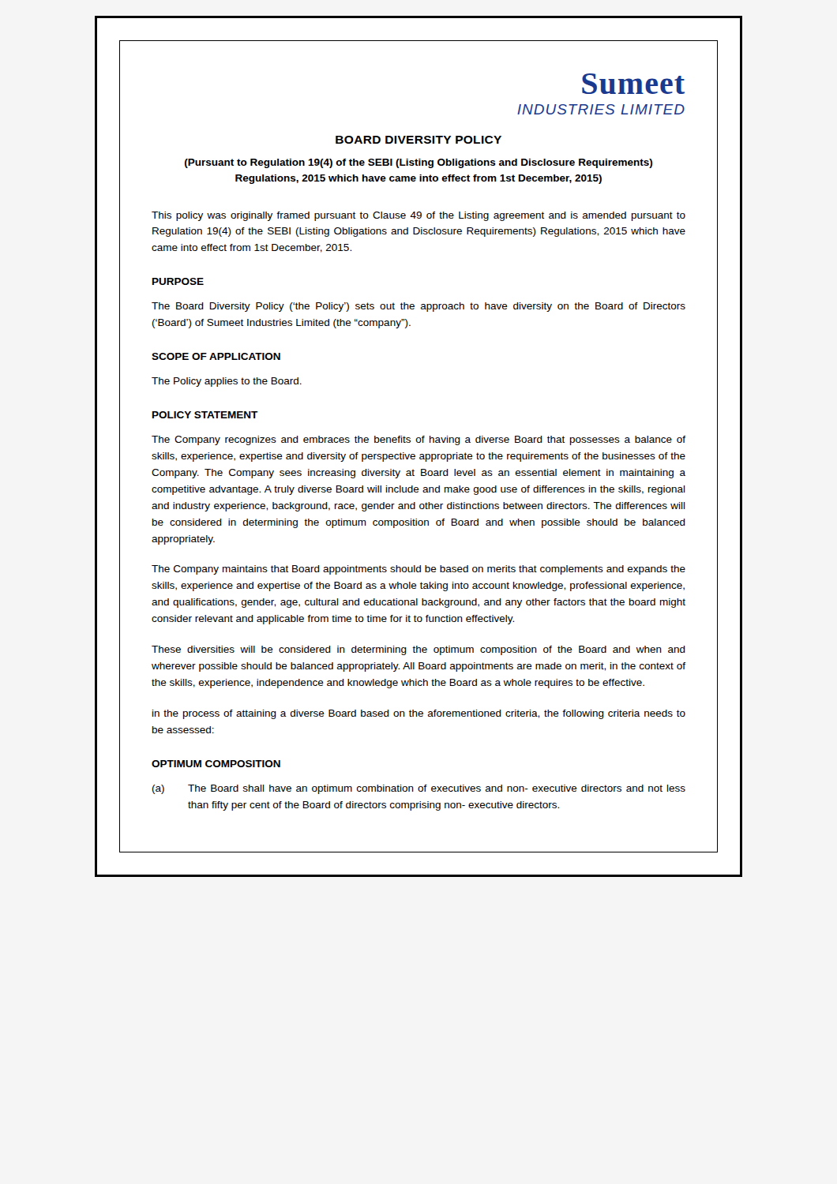Sumeet
INDUSTRIES LIMITED
BOARD DIVERSITY POLICY
(Pursuant to Regulation 19(4) of the SEBI (Listing Obligations and Disclosure Requirements) Regulations, 2015 which have came into effect from 1st December, 2015)
This policy was originally framed pursuant to Clause 49 of the Listing agreement and is amended pursuant to Regulation 19(4) of the SEBI (Listing Obligations and Disclosure Requirements) Regulations, 2015 which have came into effect from 1st December, 2015.
Purpose
The Board Diversity Policy (‘the Policy’) sets out the approach to have diversity on the Board of Directors (‘Board’) of Sumeet Industries Limited (the “company”).
Scope of Application
The Policy applies to the Board.
Policy Statement
The Company recognizes and embraces the benefits of having a diverse Board that possesses a balance of skills, experience, expertise and diversity of perspective appropriate to the requirements of the businesses of the Company. The Company sees increasing diversity at Board level as an essential element in maintaining a competitive advantage. A truly diverse Board will include and make good use of differences in the skills, regional and industry experience, background, race, gender and other distinctions between directors. The differences will be considered in determining the optimum composition of Board and when possible should be balanced appropriately.
The Company maintains that Board appointments should be based on merits that complements and expands the skills, experience and expertise of the Board as a whole taking into account knowledge, professional experience, and qualifications, gender, age, cultural and educational background, and any other factors that the board might consider relevant and applicable from time to time for it to function effectively.
These diversities will be considered in determining the optimum composition of the Board and when and wherever possible should be balanced appropriately. All Board appointments are made on merit, in the context of the skills, experience, independence and knowledge which the Board as a whole requires to be effective.
in the process of attaining a diverse Board based on the aforementioned criteria, the following criteria needs to be assessed:
Optimum Composition
(a)
The Board shall have an optimum combination of executives and non- executive directors and not less than fifty per cent of the Board of directors comprising non- executive directors.